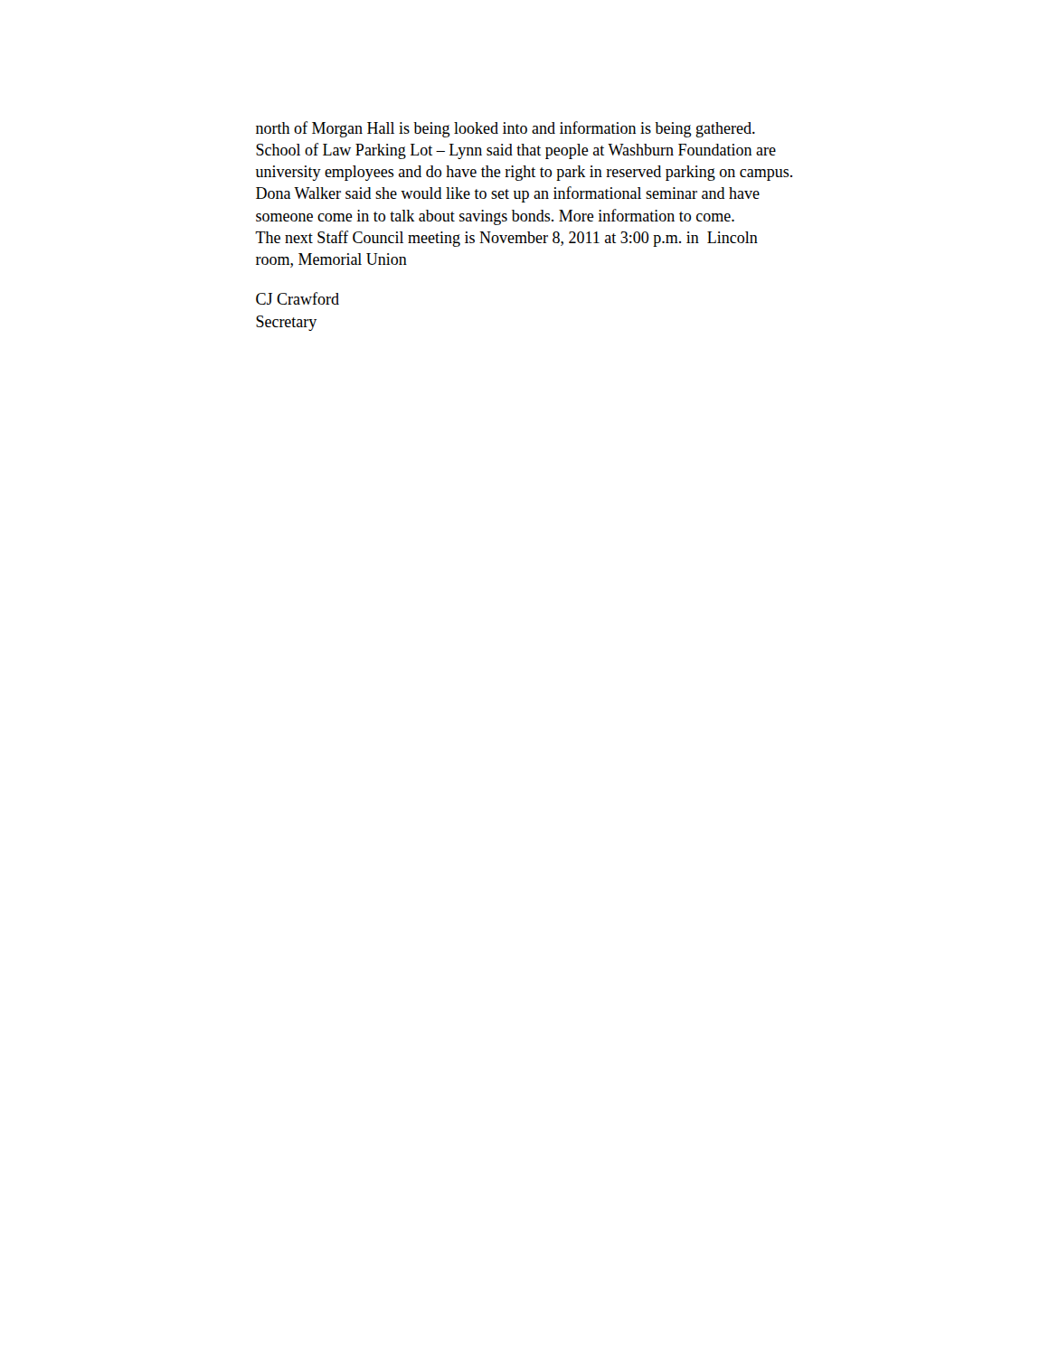north of Morgan Hall is being looked into and information is being gathered.
School of Law Parking Lot – Lynn said that people at Washburn Foundation are university employees and do have the right to park in reserved parking on campus.
Dona Walker said she would like to set up an informational seminar and have someone come in to talk about savings bonds. More information to come.
The next Staff Council meeting is November 8, 2011 at 3:00 p.m. in Lincoln room, Memorial Union
CJ Crawford
Secretary